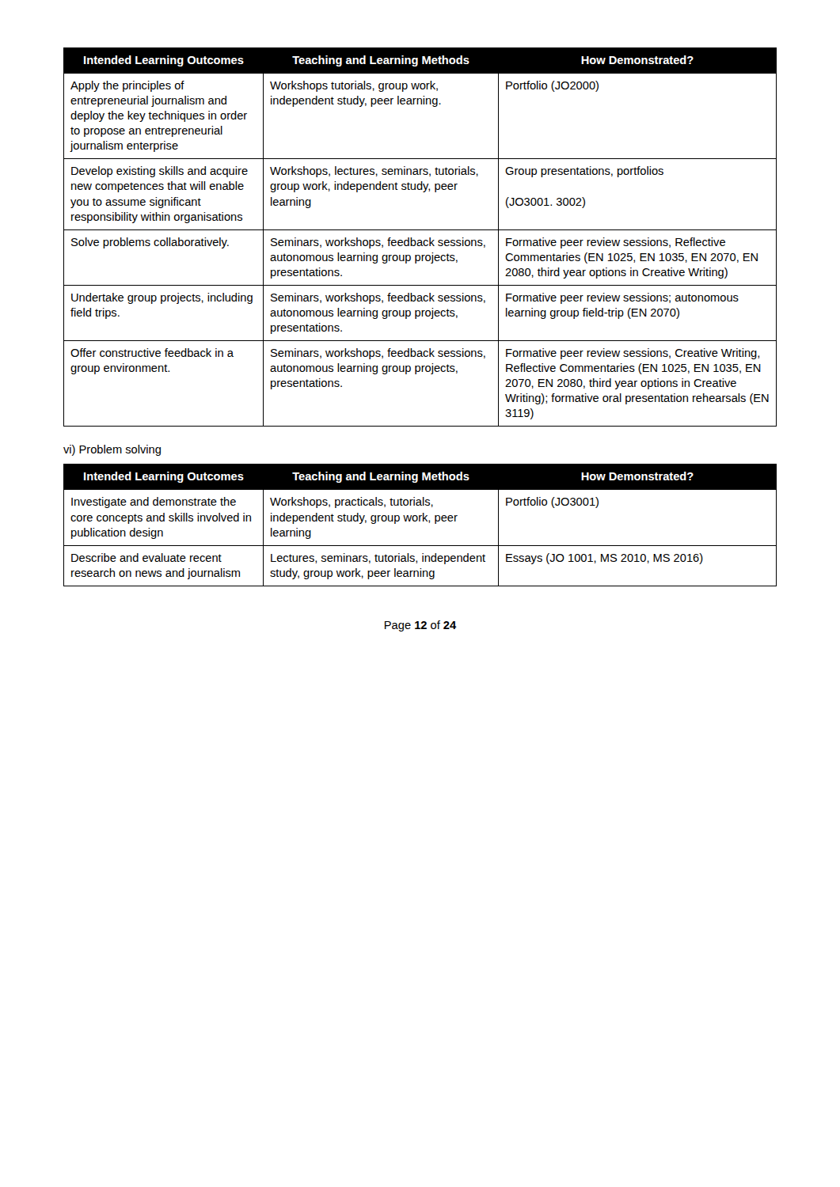| Intended Learning Outcomes | Teaching and Learning Methods | How Demonstrated? |
| --- | --- | --- |
| Apply the principles of entrepreneurial journalism and deploy the key techniques in order to propose an entrepreneurial journalism enterprise | Workshops tutorials, group work, independent study, peer learning. | Portfolio (JO2000) |
| Develop existing skills and acquire new competences that will enable you to assume significant responsibility within organisations | Workshops, lectures, seminars, tutorials, group work, independent study, peer learning | Group presentations, portfolios (JO3001. 3002) |
| Solve problems collaboratively. | Seminars, workshops, feedback sessions, autonomous learning group projects, presentations. | Formative peer review sessions, Reflective Commentaries (EN 1025, EN 1035, EN 2070, EN 2080, third year options in Creative Writing) |
| Undertake group projects, including field trips. | Seminars, workshops, feedback sessions, autonomous learning group projects, presentations. | Formative peer review sessions; autonomous learning group field-trip (EN 2070) |
| Offer constructive feedback in a group environment. | Seminars, workshops, feedback sessions, autonomous learning group projects, presentations. | Formative peer review sessions, Creative Writing, Reflective Commentaries (EN 1025, EN 1035, EN 2070, EN 2080, third year options in Creative Writing); formative oral presentation rehearsals (EN 3119) |
vi) Problem solving
| Intended Learning Outcomes | Teaching and Learning Methods | How Demonstrated? |
| --- | --- | --- |
| Investigate and demonstrate the core concepts and skills involved in publication design | Workshops, practicals, tutorials, independent study, group work, peer learning | Portfolio (JO3001) |
| Describe and evaluate recent research on news and journalism | Lectures, seminars, tutorials, independent study, group work, peer learning | Essays (JO 1001, MS 2010, MS 2016) |
Page 12 of 24